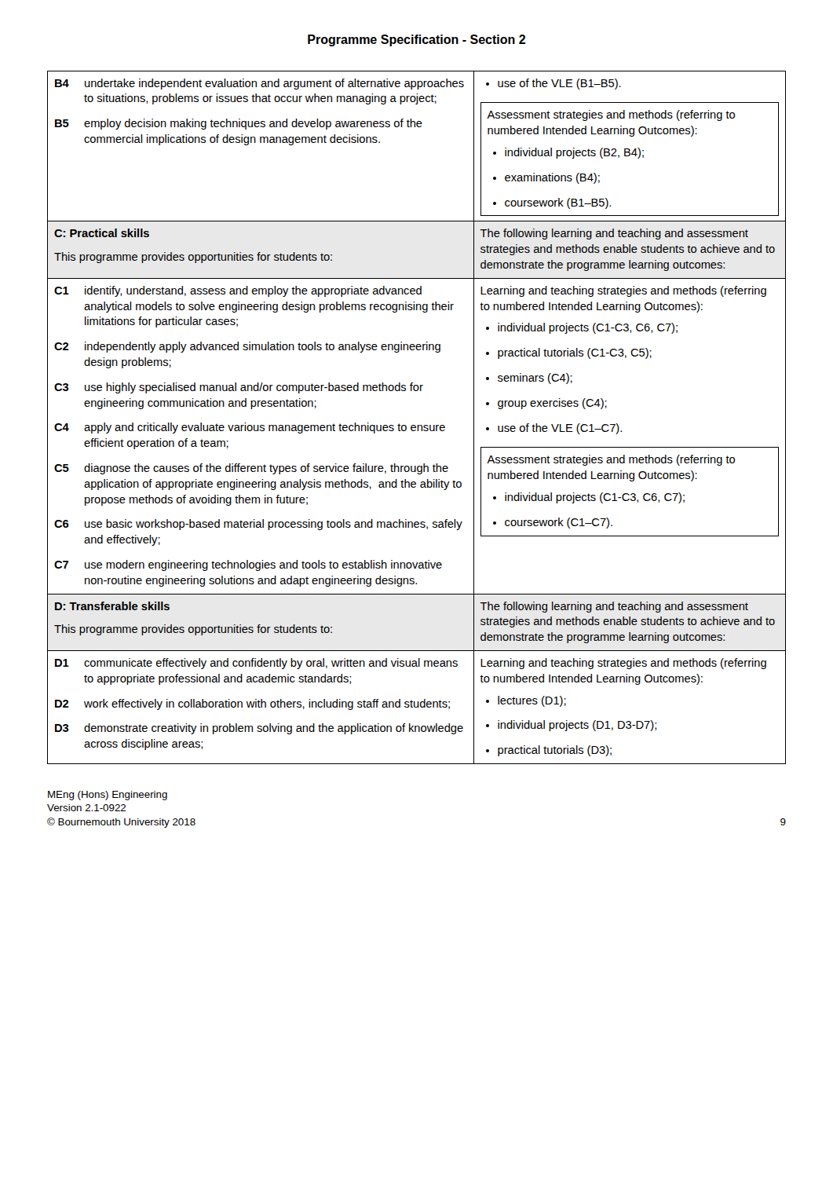Programme Specification - Section 2
| B4 undertake independent evaluation and argument of alternative approaches to situations, problems or issues that occur when managing a project; B5 employ decision making techniques and develop awareness of the commercial implications of design management decisions. | use of the VLE (B1–B5). Assessment strategies and methods (referring to numbered Intended Learning Outcomes): individual projects (B2, B4); examinations (B4); coursework (B1–B5). |
| C: Practical skills This programme provides opportunities for students to: | The following learning and teaching and assessment strategies and methods enable students to achieve and to demonstrate the programme learning outcomes: |
| C1 identify, understand, assess and employ the appropriate advanced analytical models to solve engineering design problems recognising their limitations for particular cases; C2 independently apply advanced simulation tools to analyse engineering design problems; C3 use highly specialised manual and/or computer-based methods for engineering communication and presentation; C4 apply and critically evaluate various management techniques to ensure efficient operation of a team; C5 diagnose the causes of the different types of service failure, through the application of appropriate engineering analysis methods, and the ability to propose methods of avoiding them in future; C6 use basic workshop-based material processing tools and machines, safely and effectively; C7 use modern engineering technologies and tools to establish innovative non-routine engineering solutions and adapt engineering designs. | Learning and teaching strategies and methods (referring to numbered Intended Learning Outcomes): individual projects (C1-C3, C6, C7); practical tutorials (C1-C3, C5); seminars (C4); group exercises (C4); use of the VLE (C1–C7). Assessment strategies and methods (referring to numbered Intended Learning Outcomes): individual projects (C1-C3, C6, C7); coursework (C1–C7). |
| D: Transferable skills This programme provides opportunities for students to: | The following learning and teaching and assessment strategies and methods enable students to achieve and to demonstrate the programme learning outcomes: |
| D1 communicate effectively and confidently by oral, written and visual means to appropriate professional and academic standards; D2 work effectively in collaboration with others, including staff and students; D3 demonstrate creativity in problem solving and the application of knowledge across discipline areas; | Learning and teaching strategies and methods (referring to numbered Intended Learning Outcomes): lectures (D1); individual projects (D1, D3-D7); practical tutorials (D3); |
MEng (Hons) Engineering
Version 2.1-0922
© Bournemouth University 2018
9